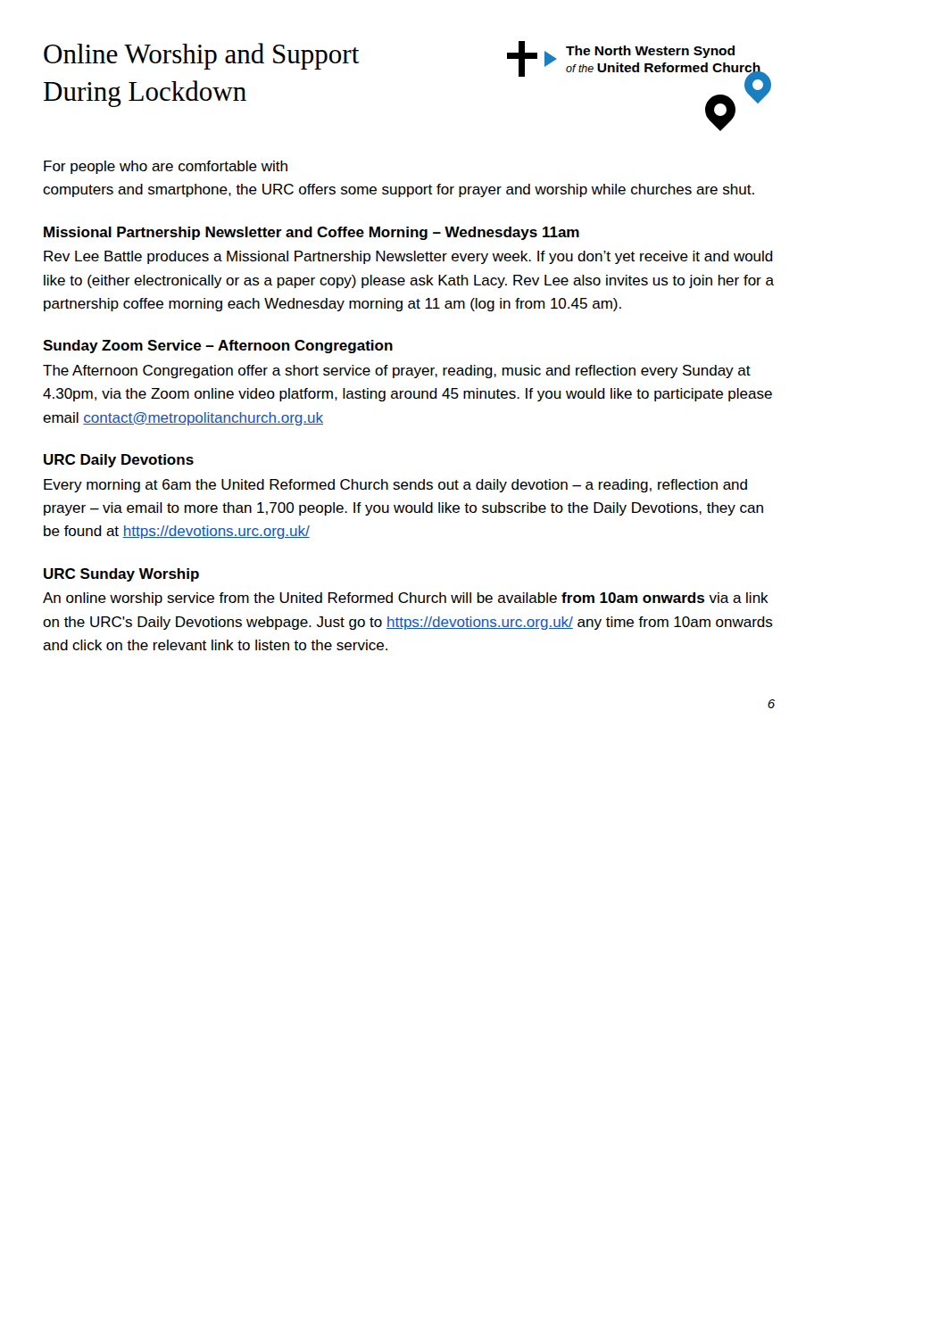Online Worship and Support
During Lockdown
The North Western Synod
of the United Reformed Church
For people who are comfortable with
computers and smartphone, the URC offers some support for prayer and worship while churches are shut.
Missional Partnership Newsletter and Coffee Morning – Wednesdays 11am
Rev Lee Battle produces a Missional Partnership Newsletter every week. If you don’t yet receive it and would like to (either electronically or as a paper copy) please ask Kath Lacy. Rev Lee also invites us to join her for a partnership coffee morning each Wednesday morning at 11 am (log in from 10.45 am).
Sunday Zoom Service – Afternoon Congregation
The Afternoon Congregation offer a short service of prayer, reading, music and reflection every Sunday at 4.30pm, via the Zoom online video platform, lasting around 45 minutes. If you would like to participate please email contact@metropolitanchurch.org.uk
URC Daily Devotions
Every morning at 6am the United Reformed Church sends out a daily devotion – a reading, reflection and prayer – via email to more than 1,700 people. If you would like to subscribe to the Daily Devotions, they can be found at https://devotions.urc.org.uk/
URC Sunday Worship
An online worship service from the United Reformed Church will be available from 10am onwards via a link on the URC's Daily Devotions webpage. Just go to https://devotions.urc.org.uk/ any time from 10am onwards and click on the relevant link to listen to the service.
6